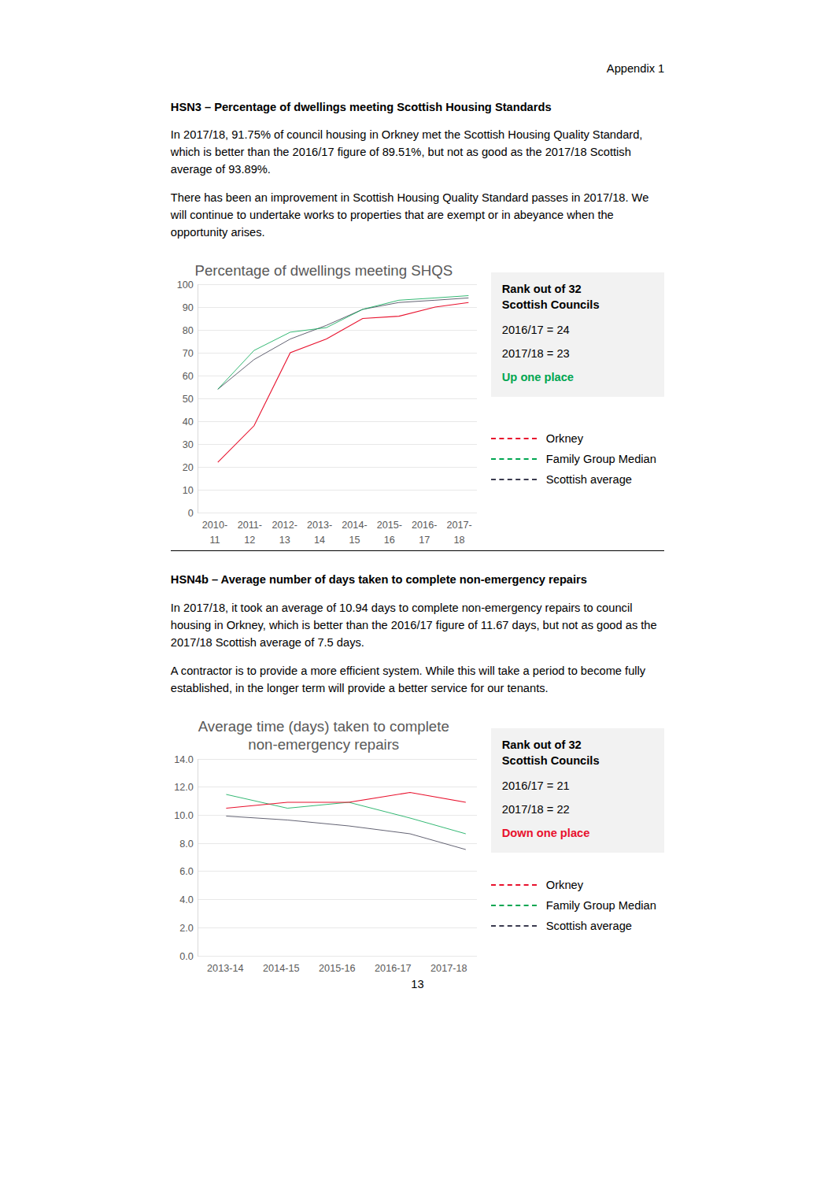Appendix 1
HSN3 – Percentage of dwellings meeting Scottish Housing Standards
In 2017/18, 91.75% of council housing in Orkney met the Scottish Housing Quality Standard, which is better than the 2016/17 figure of 89.51%, but not as good as the 2017/18 Scottish average of 93.89%.
There has been an improvement in Scottish Housing Quality Standard passes in 2017/18. We will continue to undertake works to properties that are exempt or in abeyance when the opportunity arises.
Percentage of dwellings meeting SHQS
100
90
80
70
60
50
40
30
20
10
0
2010-112011-122012-132013-142014-152015-162016-172017-18
Rank out of 32
Scottish Councils
2016/17 = 24
2017/18 = 23
Up one place
Orkney
Family Group Median
Scottish average
HSN4b – Average number of days taken to complete non-emergency repairs
In 2017/18, it took an average of 10.94 days to complete non-emergency repairs to council housing in Orkney, which is better than the 2016/17 figure of 11.67 days, but not as good as the 2017/18 Scottish average of 7.5 days.
A contractor is to provide a more efficient system. While this will take a period to become fully established, in the longer term will provide a better service for our tenants.
Average time (days) taken to complete
non-emergency repairs
14.0
12.0
10.0
8.0
6.0
4.0
2.0
0.0
2013-142014-152015-162016-172017-18
Rank out of 32
Scottish Councils
2016/17 = 21
2017/18 = 22
Down one place
Orkney
Family Group Median
Scottish average
13